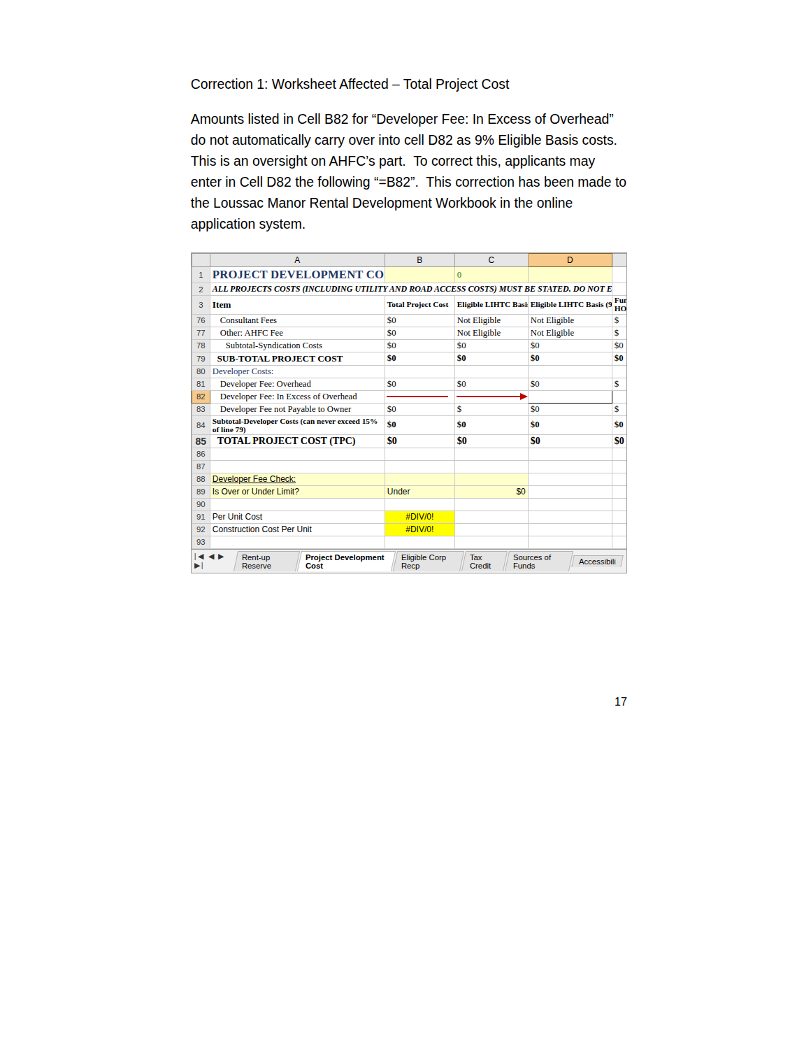Correction 1: Worksheet Affected – Total Project Cost
Amounts listed in Cell B82 for “Developer Fee: In Excess of Overhead” do not automatically carry over into cell D82 as 9% Eligible Basis costs. This is an oversight on AHFC’s part. To correct this, applicants may enter in Cell D82 the following “=B82”. This correction has been made to the Loussac Manor Rental Development Workbook in the online application system.
| | A | B | C | D | |
| --- | --- | --- | --- | --- | --- |
| 1 | PROJECT DEVELOPMENT COST DATA | | 0 | | 0 |
| 2 | ALL PROJECTS COSTS (INCLUDING UTILITY AND ROAD ACCESS COSTS) MUST BE STATED. DO NOT ENTER DATA | |
| 3 | Item | Total Project Cost | Eligible LIHTC Basis (4%) | Eligible LIHTC Basis (9%) | Fun HO |
| 76 | Consultant Fees | $0 | Not Eligible | Not Eligible | $ |
| 77 | Other: AHFC Fee | $0 | Not Eligible | Not Eligible | $ |
| 78 | Subtotal-Syndication Costs | $0 | $0 | $0 | $0 |
| 79 | SUB-TOTAL PROJECT COST | $0 | $0 | $0 | $0 |
| 80 | Developer Costs: | | | | |
| 81 | Developer Fee: Overhead | $0 | $0 | $0 | $ |
| 82 | Developer Fee: In Excess of Overhead | | | | |
| 83 | Developer Fee not Payable to Owner | $0 | $ | $0 | $ |
| 84 | Subtotal-Developer Costs (can never exceed 15% of line 79) | $0 | $0 | $0 | $0 |
| 85 | TOTAL PROJECT COST (TPC) | $0 | $0 | $0 | $0 |
| 86 | | | | | |
| 87 | | | | | |
| 88 | Developer Fee Check: | | | | |
| 89 | Is Over or Under Limit? | Under | $0 | | |
| 90 | | | | | |
| 91 | Per Unit Cost | #DIV/0! | | | |
| 92 | Construction Cost Per Unit | #DIV/0! | | | |
| 93 | | | | | |
|◀ ◀ ▶ ▶|
Rent-up Reserve
Project Development Cost
Eligible Corp Recp
Tax Credit
Sources of Funds
Accessibili
17